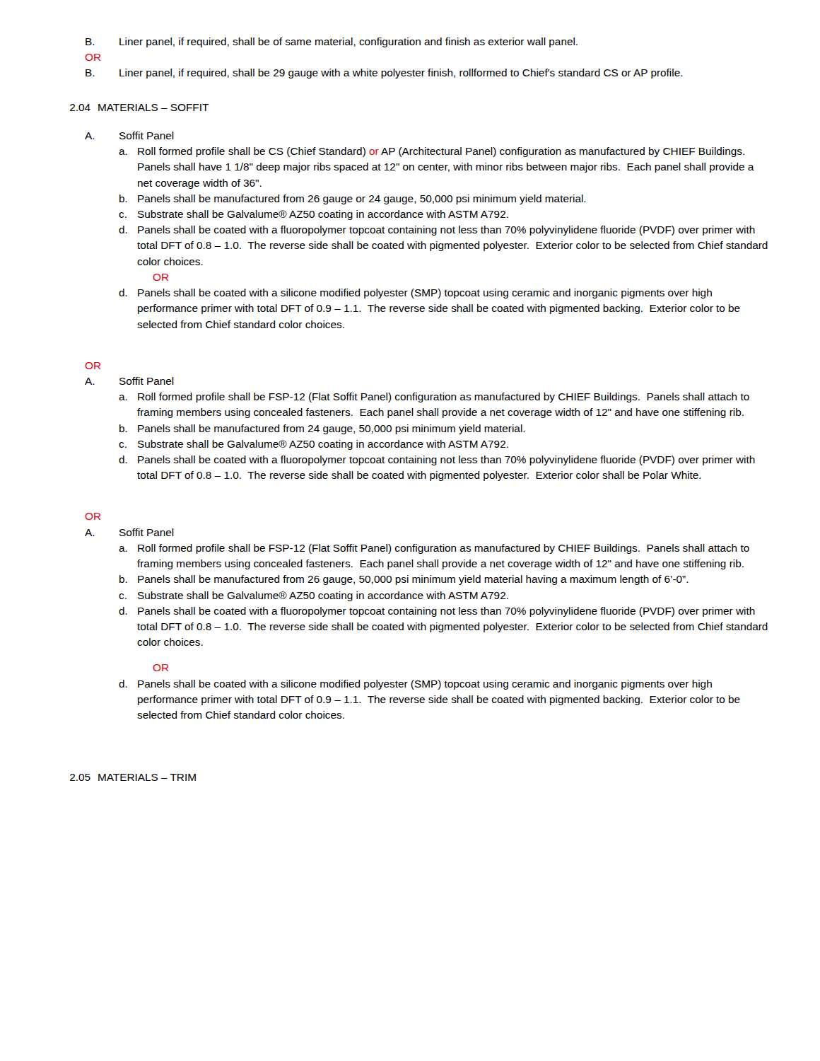B.
Liner panel, if required, shall be of same material, configuration and finish as exterior wall panel.
OR
B.
Liner panel, if required, shall be 29 gauge with a white polyester finish, rollformed to Chief's standard CS or AP profile.
2.04
MATERIALS – SOFFIT
A.
Soffit Panel
a.
Roll formed profile shall be CS (Chief Standard) or AP (Architectural Panel) configuration as manufactured by CHIEF Buildings. Panels shall have 1 1/8" deep major ribs spaced at 12" on center, with minor ribs between major ribs. Each panel shall provide a net coverage width of 36".
b.
Panels shall be manufactured from 26 gauge or 24 gauge, 50,000 psi minimum yield material.
c.
Substrate shall be Galvalume® AZ50 coating in accordance with ASTM A792.
d.
Panels shall be coated with a fluoropolymer topcoat containing not less than 70% polyvinylidene fluoride (PVDF) over primer with total DFT of 0.8 – 1.0. The reverse side shall be coated with pigmented polyester. Exterior color to be selected from Chief standard color choices.
OR
d.
Panels shall be coated with a silicone modified polyester (SMP) topcoat using ceramic and inorganic pigments over high performance primer with total DFT of 0.9 – 1.1. The reverse side shall be coated with pigmented backing. Exterior color to be selected from Chief standard color choices.
OR
A.
Soffit Panel
a.
Roll formed profile shall be FSP-12 (Flat Soffit Panel) configuration as manufactured by CHIEF Buildings. Panels shall attach to framing members using concealed fasteners. Each panel shall provide a net coverage width of 12" and have one stiffening rib.
b.
Panels shall be manufactured from 24 gauge, 50,000 psi minimum yield material.
c.
Substrate shall be Galvalume® AZ50 coating in accordance with ASTM A792.
d.
Panels shall be coated with a fluoropolymer topcoat containing not less than 70% polyvinylidene fluoride (PVDF) over primer with total DFT of 0.8 – 1.0. The reverse side shall be coated with pigmented polyester. Exterior color shall be Polar White.
OR
A.
Soffit Panel
a.
Roll formed profile shall be FSP-12 (Flat Soffit Panel) configuration as manufactured by CHIEF Buildings. Panels shall attach to framing members using concealed fasteners. Each panel shall provide a net coverage width of 12" and have one stiffening rib.
b.
Panels shall be manufactured from 26 gauge, 50,000 psi minimum yield material having a maximum length of 6’-0”.
c.
Substrate shall be Galvalume® AZ50 coating in accordance with ASTM A792.
d.
Panels shall be coated with a fluoropolymer topcoat containing not less than 70% polyvinylidene fluoride (PVDF) over primer with total DFT of 0.8 – 1.0. The reverse side shall be coated with pigmented polyester. Exterior color to be selected from Chief standard color choices.
OR
d.
Panels shall be coated with a silicone modified polyester (SMP) topcoat using ceramic and inorganic pigments over high performance primer with total DFT of 0.9 – 1.1. The reverse side shall be coated with pigmented backing. Exterior color to be selected from Chief standard color choices.
2.05
MATERIALS – TRIM